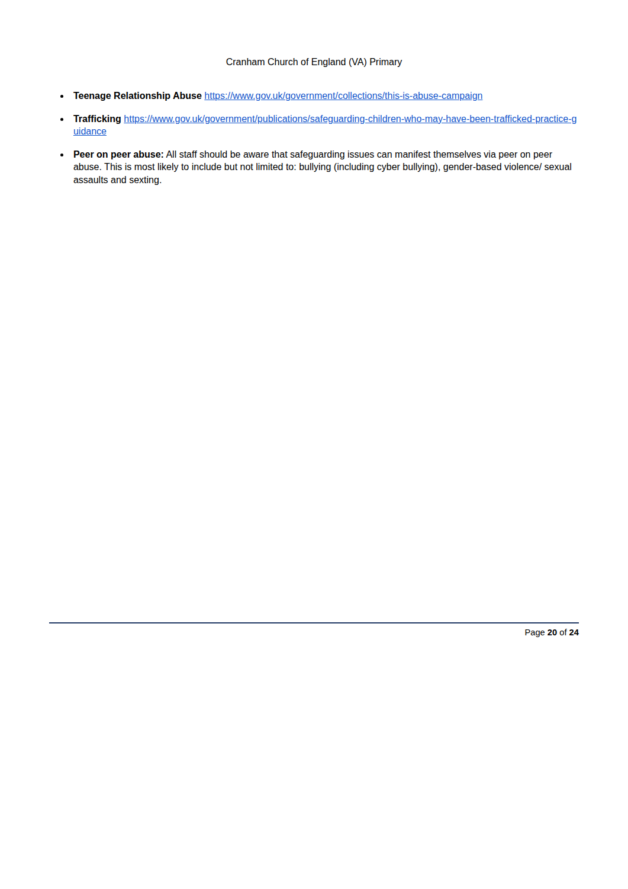Cranham Church of England (VA) Primary
Teenage Relationship Abuse https://www.gov.uk/government/collections/this-is-abuse-campaign
Trafficking https://www.gov.uk/government/publications/safeguarding-children-who-may-have-been-trafficked-practice-guidance
Peer on peer abuse: All staff should be aware that safeguarding issues can manifest themselves via peer on peer abuse. This is most likely to include but not limited to: bullying (including cyber bullying), gender-based violence/ sexual assaults and sexting.
Page 20 of 24